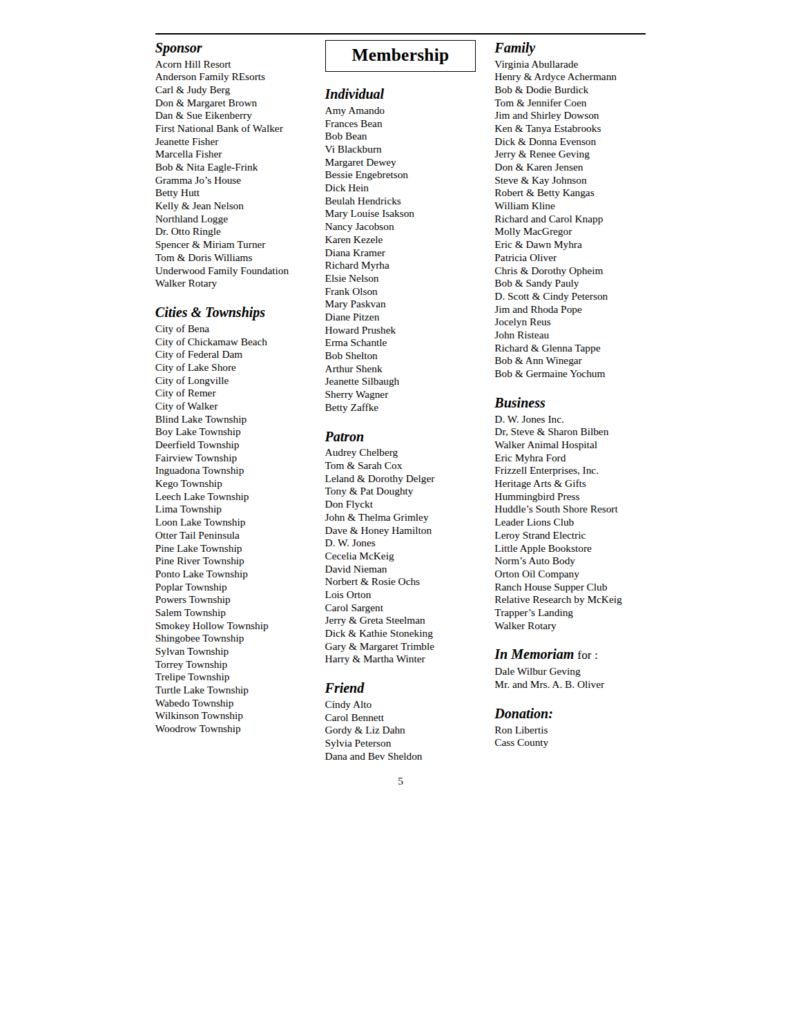Sponsor
Acorn Hill Resort
Anderson Family REsorts
Carl & Judy Berg
Don & Margaret Brown
Dan & Sue Eikenberry
First National Bank of Walker
Jeanette Fisher
Marcella Fisher
Bob & Nita Eagle-Frink
Gramma Jo’s House
Betty Hutt
Kelly & Jean Nelson
Northland Logge
Dr. Otto Ringle
Spencer & Miriam Turner
Tom & Doris Williams
Underwood Family Foundation
Walker Rotary
Cities & Townships
City of Bena
City of Chickamaw Beach
City of Federal Dam
City of Lake Shore
City of Longville
City of Remer
City of Walker
Blind Lake Township
Boy Lake Township
Deerfield Township
Fairview Township
Inguadona Township
Kego Township
Leech Lake Township
Lima Township
Loon Lake Township
Otter Tail Peninsula
Pine Lake Township
Pine River Township
Ponto Lake Township
Poplar Township
Powers Township
Salem Township
Smokey Hollow Township
Shingobee Township
Sylvan Township
Torrey Township
Trelipe Township
Turtle Lake Township
Wabedo Township
Wilkinson Township
Woodrow Township
Membership
Individual
Amy Amando
Frances Bean
Bob Bean
Vi Blackburn
Margaret Dewey
Bessie Engebretson
Dick Hein
Beulah Hendricks
Mary Louise Isakson
Nancy Jacobson
Karen Kezele
Diana Kramer
Richard Myrha
Elsie Nelson
Frank Olson
Mary Paskvan
Diane Pitzen
Howard Prushek
Erma Schantle
Bob Shelton
Arthur Shenk
Jeanette Silbaugh
Sherry Wagner
Betty Zaffke
Patron
Audrey Chelberg
Tom & Sarah Cox
Leland & Dorothy Delger
Tony & Pat Doughty
Don Flyckt
John & Thelma Grimley
Dave & Honey Hamilton
D. W. Jones
Cecelia McKeig
David Nieman
Norbert & Rosie Ochs
Lois Orton
Carol Sargent
Jerry & Greta Steelman
Dick & Kathie Stoneking
Gary & Margaret Trimble
Harry & Martha Winter
Friend
Cindy Alto
Carol Bennett
Gordy & Liz Dahn
Sylvia Peterson
Dana and Bev Sheldon
Family
Virginia Abullarade
Henry & Ardyce Achermann
Bob & Dodie Burdick
Tom & Jennifer Coen
Jim and Shirley Dowson
Ken & Tanya Estabrooks
Dick & Donna Evenson
Jerry & Renee Geving
Don & Karen Jensen
Steve & Kay Johnson
Robert & Betty Kangas
William Kline
Richard and Carol Knapp
Molly MacGregor
Eric & Dawn Myhra
Patricia Oliver
Chris & Dorothy Opheim
Bob & Sandy Pauly
D. Scott & Cindy Peterson
Jim and Rhoda Pope
Jocelyn Reus
John Risteau
Richard & Glenna Tappe
Bob & Ann Winegar
Bob & Germaine Yochum
Business
D. W. Jones Inc.
Dr, Steve & Sharon Bilben
Walker Animal Hospital
Eric Myhra Ford
Frizzell Enterprises, Inc.
Heritage Arts & Gifts
Hummingbird Press
Huddle’s South Shore Resort
Leader Lions Club
Leroy Strand Electric
Little Apple Bookstore
Norm’s Auto Body
Orton Oil Company
Ranch House Supper Club
Relative Research by McKeig
Trapper’s Landing
Walker Rotary
In Memoriam for :
Dale Wilbur Geving
Mr. and Mrs. A. B. Oliver
Donation:
Ron Libertis
Cass County
5